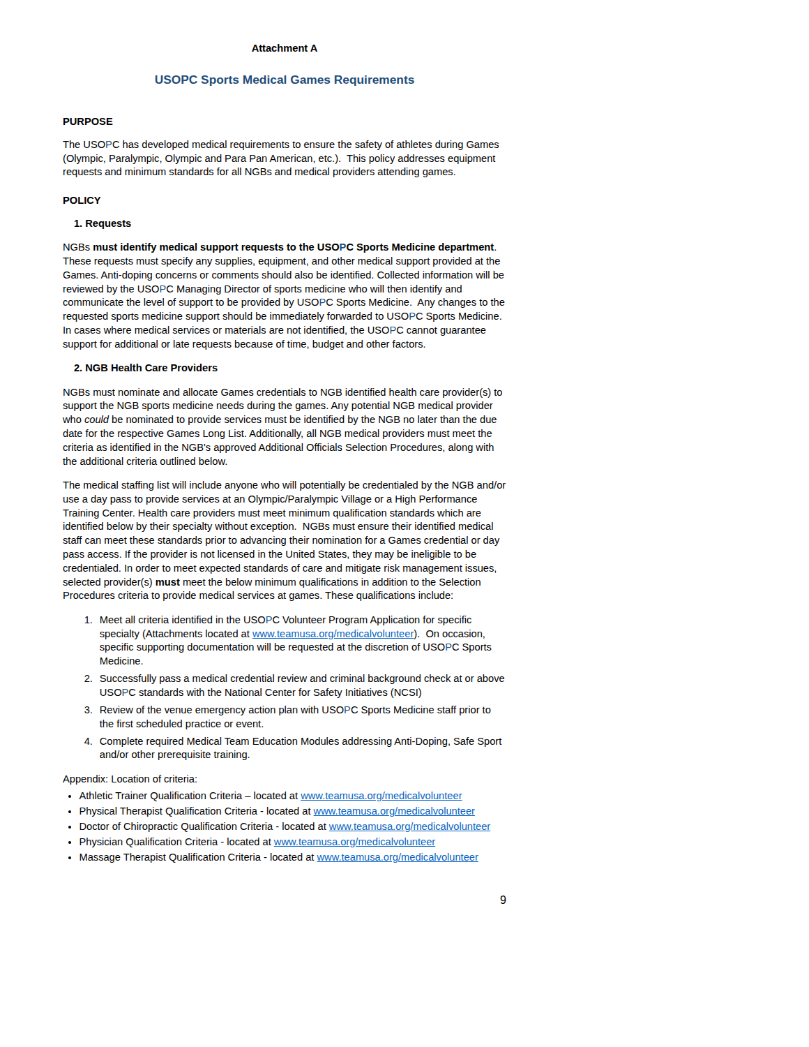Attachment A
USOPC Sports Medical Games Requirements
PURPOSE
The USOPC has developed medical requirements to ensure the safety of athletes during Games (Olympic, Paralympic, Olympic and Para Pan American, etc.). This policy addresses equipment requests and minimum standards for all NGBs and medical providers attending games.
POLICY
Requests
NGBs must identify medical support requests to the USOPC Sports Medicine department. These requests must specify any supplies, equipment, and other medical support provided at the Games. Anti-doping concerns or comments should also be identified. Collected information will be reviewed by the USOPC Managing Director of sports medicine who will then identify and communicate the level of support to be provided by USOPC Sports Medicine. Any changes to the requested sports medicine support should be immediately forwarded to USOPC Sports Medicine. In cases where medical services or materials are not identified, the USOPC cannot guarantee support for additional or late requests because of time, budget and other factors.
NGB Health Care Providers
NGBs must nominate and allocate Games credentials to NGB identified health care provider(s) to support the NGB sports medicine needs during the games. Any potential NGB medical provider who could be nominated to provide services must be identified by the NGB no later than the due date for the respective Games Long List. Additionally, all NGB medical providers must meet the criteria as identified in the NGB's approved Additional Officials Selection Procedures, along with the additional criteria outlined below.
The medical staffing list will include anyone who will potentially be credentialed by the NGB and/or use a day pass to provide services at an Olympic/Paralympic Village or a High Performance Training Center. Health care providers must meet minimum qualification standards which are identified below by their specialty without exception. NGBs must ensure their identified medical staff can meet these standards prior to advancing their nomination for a Games credential or day pass access. If the provider is not licensed in the United States, they may be ineligible to be credentialed. In order to meet expected standards of care and mitigate risk management issues, selected provider(s) must meet the below minimum qualifications in addition to the Selection Procedures criteria to provide medical services at games. These qualifications include:
Meet all criteria identified in the USOPC Volunteer Program Application for specific specialty (Attachments located at www.teamusa.org/medicalvolunteer). On occasion, specific supporting documentation will be requested at the discretion of USOPC Sports Medicine.
Successfully pass a medical credential review and criminal background check at or above USOPC standards with the National Center for Safety Initiatives (NCSI)
Review of the venue emergency action plan with USOPC Sports Medicine staff prior to the first scheduled practice or event.
Complete required Medical Team Education Modules addressing Anti-Doping, Safe Sport and/or other prerequisite training.
Appendix: Location of criteria:
Athletic Trainer Qualification Criteria – located at www.teamusa.org/medicalvolunteer
Physical Therapist Qualification Criteria - located at www.teamusa.org/medicalvolunteer
Doctor of Chiropractic Qualification Criteria - located at www.teamusa.org/medicalvolunteer
Physician Qualification Criteria - located at www.teamusa.org/medicalvolunteer
Massage Therapist Qualification Criteria - located at www.teamusa.org/medicalvolunteer
9